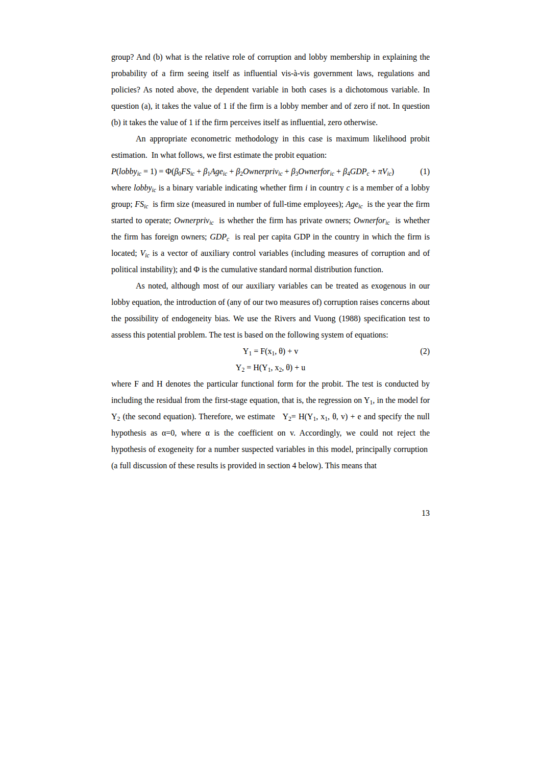group? And (b) what is the relative role of corruption and lobby membership in explaining the probability of a firm seeing itself as influential vis-à-vis government laws, regulations and policies? As noted above, the dependent variable in both cases is a dichotomous variable. In question (a), it takes the value of 1 if the firm is a lobby member and of zero if not. In question (b) it takes the value of 1 if the firm perceives itself as influential, zero otherwise.
An appropriate econometric methodology in this case is maximum likelihood probit estimation. In what follows, we first estimate the probit equation:
P(lobbyic = 1) = Φ(β0FSic + β1Ageic + β2Ownerprivic + β3Ownerforic + β4GDPc + πVic) (1)
where lobbyic is a binary variable indicating whether firm i in country c is a member of a lobby group; FSic is firm size (measured in number of full-time employees); Ageic is the year the firm started to operate; Ownerprivic is whether the firm has private owners; Ownerforic is whether the firm has foreign owners; GDPc is real per capita GDP in the country in which the firm is located; Vic is a vector of auxiliary control variables (including measures of corruption and of political instability); and Φ is the cumulative standard normal distribution function.
As noted, although most of our auxiliary variables can be treated as exogenous in our lobby equation, the introduction of (any of our two measures of) corruption raises concerns about the possibility of endogeneity bias. We use the Rivers and Vuong (1988) specification test to assess this potential problem. The test is based on the following system of equations:
Y1 = F(x1, θ) + v (2) Y2 = H(Y1, x2, θ) + u
where F and H denotes the particular functional form for the probit. The test is conducted by including the residual from the first-stage equation, that is, the regression on Y1, in the model for Y2 (the second equation). Therefore, we estimate Y2= H(Y1, x1, θ, v) + e and specify the null hypothesis as α=0, where α is the coefficient on v. Accordingly, we could not reject the hypothesis of exogeneity for a number suspected variables in this model, principally corruption (a full discussion of these results is provided in section 4 below). This means that
13